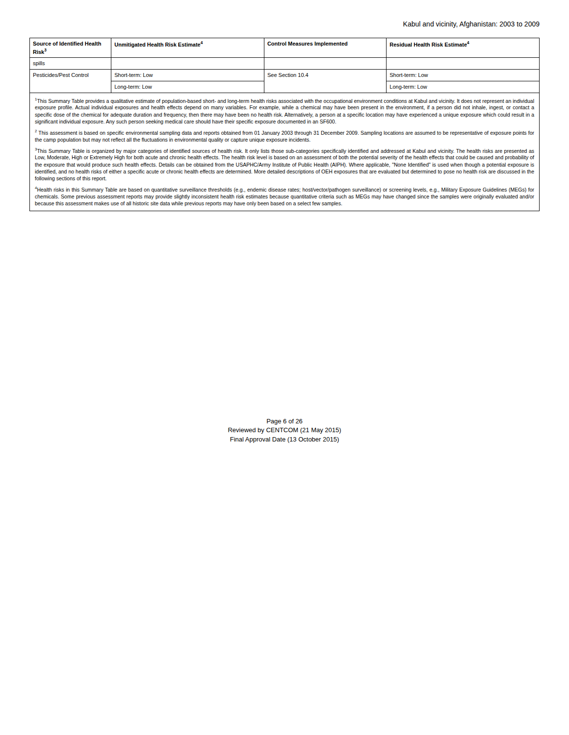Kabul and vicinity, Afghanistan: 2003 to 2009
| Source of Identified Health Risk 3 | Unmitigated Health Risk Estimate 4 | Control Measures Implemented | Residual Health Risk Estimate 4 |
| --- | --- | --- | --- |
| spills | | | |
| Pesticides/Pest Control | Short-term: Low | See Section 10.4 | Short-term: Low |
| Long-term: Low | Long-term: Low |
1This Summary Table provides a qualitative estimate of population-based short- and long-term health risks associated with the occupational environment conditions at Kabul and vicinity. It does not represent an individual exposure profile. Actual individual exposures and health effects depend on many variables. For example, while a chemical may have been present in the environment, if a person did not inhale, ingest, or contact a specific dose of the chemical for adequate duration and frequency, then there may have been no health risk. Alternatively, a person at a specific location may have experienced a unique exposure which could result in a significant individual exposure. Any such person seeking medical care should have their specific exposure documented in an SF600.
2 This assessment is based on specific environmental sampling data and reports obtained from 01 January 2003 through 31 December 2009. Sampling locations are assumed to be representative of exposure points for the camp population but may not reflect all the fluctuations in environmental quality or capture unique exposure incidents.
3This Summary Table is organized by major categories of identified sources of health risk. It only lists those sub-categories specifically identified and addressed at Kabul and vicinity. The health risks are presented as Low, Moderate, High or Extremely High for both acute and chronic health effects. The health risk level is based on an assessment of both the potential severity of the health effects that could be caused and probability of the exposure that would produce such health effects. Details can be obtained from the USAPHC/Army Institute of Public Health (AIPH). Where applicable, "None Identified" is used when though a potential exposure is identified, and no health risks of either a specific acute or chronic health effects are determined. More detailed descriptions of OEH exposures that are evaluated but determined to pose no health risk are discussed in the following sections of this report.
4Health risks in this Summary Table are based on quantitative surveillance thresholds (e.g., endemic disease rates; host/vector/pathogen surveillance) or screening levels, e.g., Military Exposure Guidelines (MEGs) for chemicals. Some previous assessment reports may provide slightly inconsistent health risk estimates because quantitative criteria such as MEGs may have changed since the samples were originally evaluated and/or because this assessment makes use of all historic site data while previous reports may have only been based on a select few samples.
Page 6 of 26
Reviewed by CENTCOM (21 May 2015)
Final Approval Date (13 October 2015)